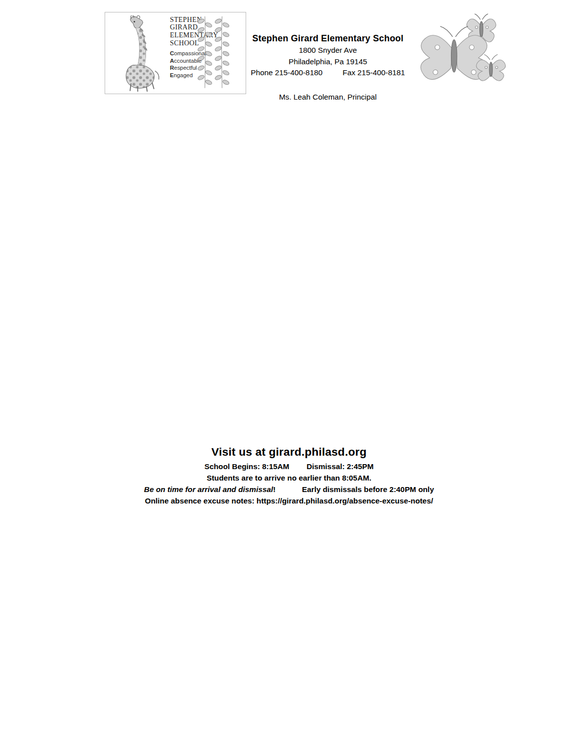STEPHEN
GIRARD
ELEMENTARY
SCHOOL
Compassionate
Accountable
Respectful
Engaged
Stephen Girard Elementary School
1800 Snyder Ave
Philadelphia, Pa 19145
Phone 215-400-8180 Fax 215-400-8181
Ms. Leah Coleman, Principal
Visit us at girard.philasd.org
School Begins: 8:15AM Dismissal: 2:45PM
Students are to arrive no earlier than 8:05AM.
Be on time for arrival and dismissal! Early dismissals before 2:40PM only
Online absence excuse notes: https://girard.philasd.org/absence-excuse-notes/